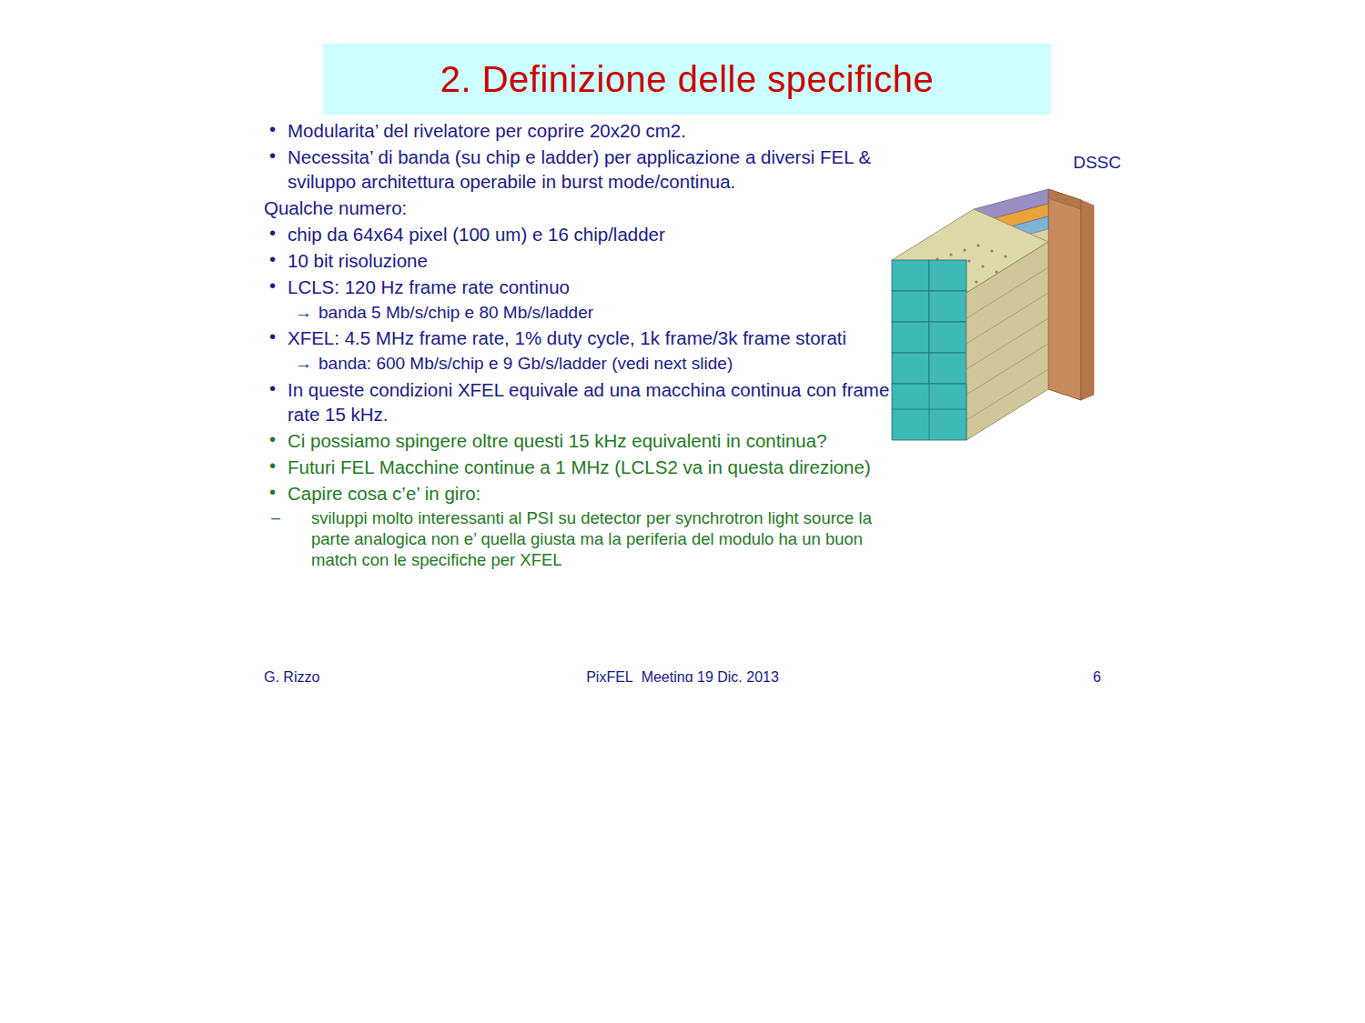2. Definizione delle specifiche
DSSC
Modularita’ del rivelatore per coprire 20x20 cm2.
Necessita’ di banda (su chip e ladder) per applicazione a diversi FEL & sviluppo architettura operabile in burst mode/continua.
Qualche numero:
chip da 64x64 pixel (100 um) e 16 chip/ladder
10 bit risoluzione
LCLS: 120 Hz frame rate continuo
banda 5 Mb/s/chip e 80 Mb/s/ladder
XFEL: 4.5 MHz frame rate, 1% duty cycle, 1k frame/3k frame storati
banda: 600 Mb/s/chip e 9 Gb/s/ladder (vedi next slide)
In queste condizioni XFEL equivale ad una macchina continua con frame rate 15 kHz.
Ci possiamo spingere oltre questi 15 kHz equivalenti in continua?
Futuri FEL Macchine continue a 1 MHz (LCLS2 va in questa direzione)
Capire cosa c’e’ in giro:
sviluppi molto interessanti al PSI su detector per synchrotron light source la parte analogica non e’ quella giusta ma la periferia del modulo ha un buon match con le specifiche per XFEL
G. Rizzo PixFEL Meeting 19 Dic. 2013 6